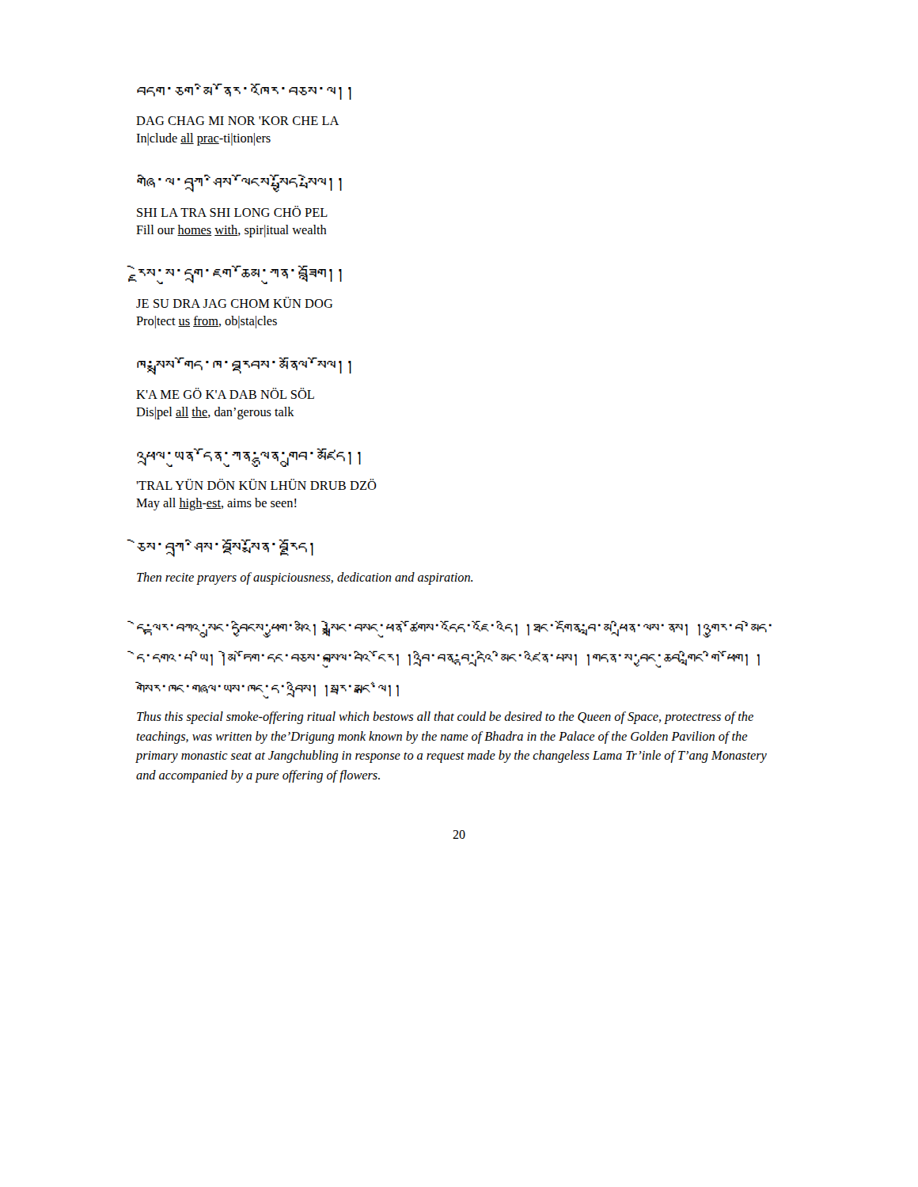བདག་ཅག་མི་ནོར་འཁོར་བཅས་ལ།།
DAG CHAG MI NOR 'KOR CHE LA
In|clude all prac-ti|tion|ers
གཞི་ལ་བཀྲ་ཤིས་ལོངས་སྤྱོད་སྤེལ།།
SHI LA TRA SHI LONG CHÖ PEL
Fill our homes with, spir|itual wealth
རྗེས་སུ་དགྲ་ཇག་ཆོམ་ཀུན་བཟློག།།
JE SU DRA JAG CHOM KÜN DOG
Pro|tect us from, ob|sta|cles
ཁ་སྨྲས་གོད་ཁ་བརྡབས་མནོལ་སོལ།།
K'A ME GÖ K'A DAB NÖL SÖL
Dis|pel all the, dan’gerous talk
འཕྲལ་ཡུན་དོན་ཀུན་ལྷུན་གྲུབ་མཛོད།།
'TRAL YÜN DÖN KÜN LHÜN DRUB DZÖ
May all high-est, aims be seen!
ཅེས་བཀྲ་ཤིས་བསྔོ་སྨོན་བརྗོད།
Then recite prayers of auspiciousness, dedication and aspiration.
དེ་ལྟར་བཀའ་སྲུང་དབྱིངས་ཕྱུག་མའི། །སྨྲེང་བསང་ཕུན་ཚོགས་འདོད་འཇོ་འདི། །ཐང་དགོན་བླ་མ་ཕྲིན་ལས་ནས། །འགྱུར་བ་མེད་དེ་དགའ་པ་ཡི། །མེ་ཏོག་དང་བཅས་བསྐུལ་བའི་ངོར། །འབྲི་བན་བྷ་དྲའི་མིང་འཛིན་པས། །གདན་ས་བྱང་ཆུབ་གླིང་གི་ཕོག། །གསེར་ཁང་གཞལ་ཡས་ཁང་དུ་འབྲིས། །སརྦ་མངྒ་ལཾ།།
Thus this special smoke-offering ritual which bestows all that could be desired to the Queen of Space, protectress of the teachings, was written by the’Drigung monk known by the name of Bhadra in the Palace of the Golden Pavilion of the primary monastic seat at Jangchubling in response to a request made by the changeless Lama Tr’inle of T’ang Monastery and accompanied by a pure offering of flowers.
20